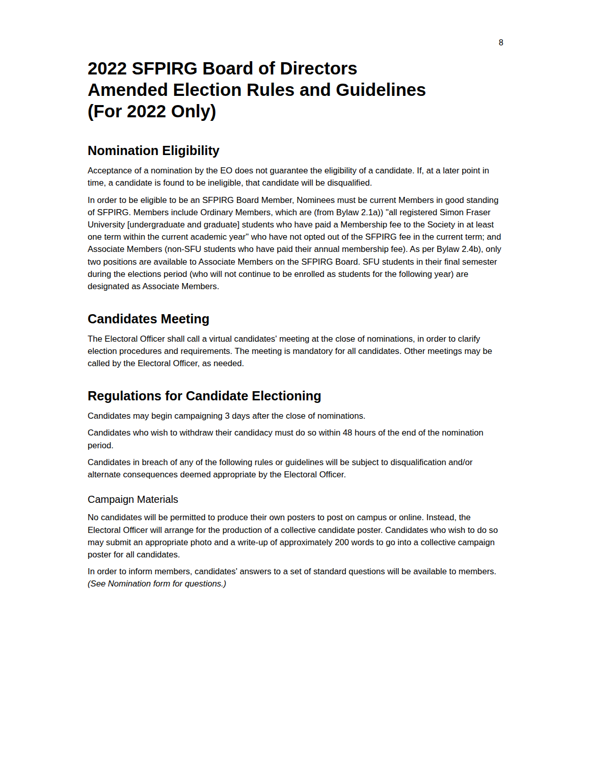8
2022 SFPIRG Board of Directors
Amended Election Rules and Guidelines
(For 2022 Only)
Nomination Eligibility
Acceptance of a nomination by the EO does not guarantee the eligibility of a candidate. If, at a later point in time, a candidate is found to be ineligible, that candidate will be disqualified.
In order to be eligible to be an SFPIRG Board Member, Nominees must be current Members in good standing of SFPIRG. Members include Ordinary Members, which are (from Bylaw 2.1a)) "all registered Simon Fraser University [undergraduate and graduate] students who have paid a Membership fee to the Society in at least one term within the current academic year" who have not opted out of the SFPIRG fee in the current term; and Associate Members (non-SFU students who have paid their annual membership fee). As per Bylaw 2.4b), only two positions are available to Associate Members on the SFPIRG Board. SFU students in their final semester during the elections period (who will not continue to be enrolled as students for the following year) are designated as Associate Members.
Candidates Meeting
The Electoral Officer shall call a virtual candidates' meeting at the close of nominations, in order to clarify election procedures and requirements. The meeting is mandatory for all candidates. Other meetings may be called by the Electoral Officer, as needed.
Regulations for Candidate Electioning
Candidates may begin campaigning 3 days after the close of nominations.
Candidates who wish to withdraw their candidacy must do so within 48 hours of the end of the nomination period.
Candidates in breach of any of the following rules or guidelines will be subject to disqualification and/or alternate consequences deemed appropriate by the Electoral Officer.
Campaign Materials
No candidates will be permitted to produce their own posters to post on campus or online. Instead, the Electoral Officer will arrange for the production of a collective candidate poster. Candidates who wish to do so may submit an appropriate photo and a write-up of approximately 200 words to go into a collective campaign poster for all candidates.
In order to inform members, candidates' answers to a set of standard questions will be available to members. (See Nomination form for questions.)